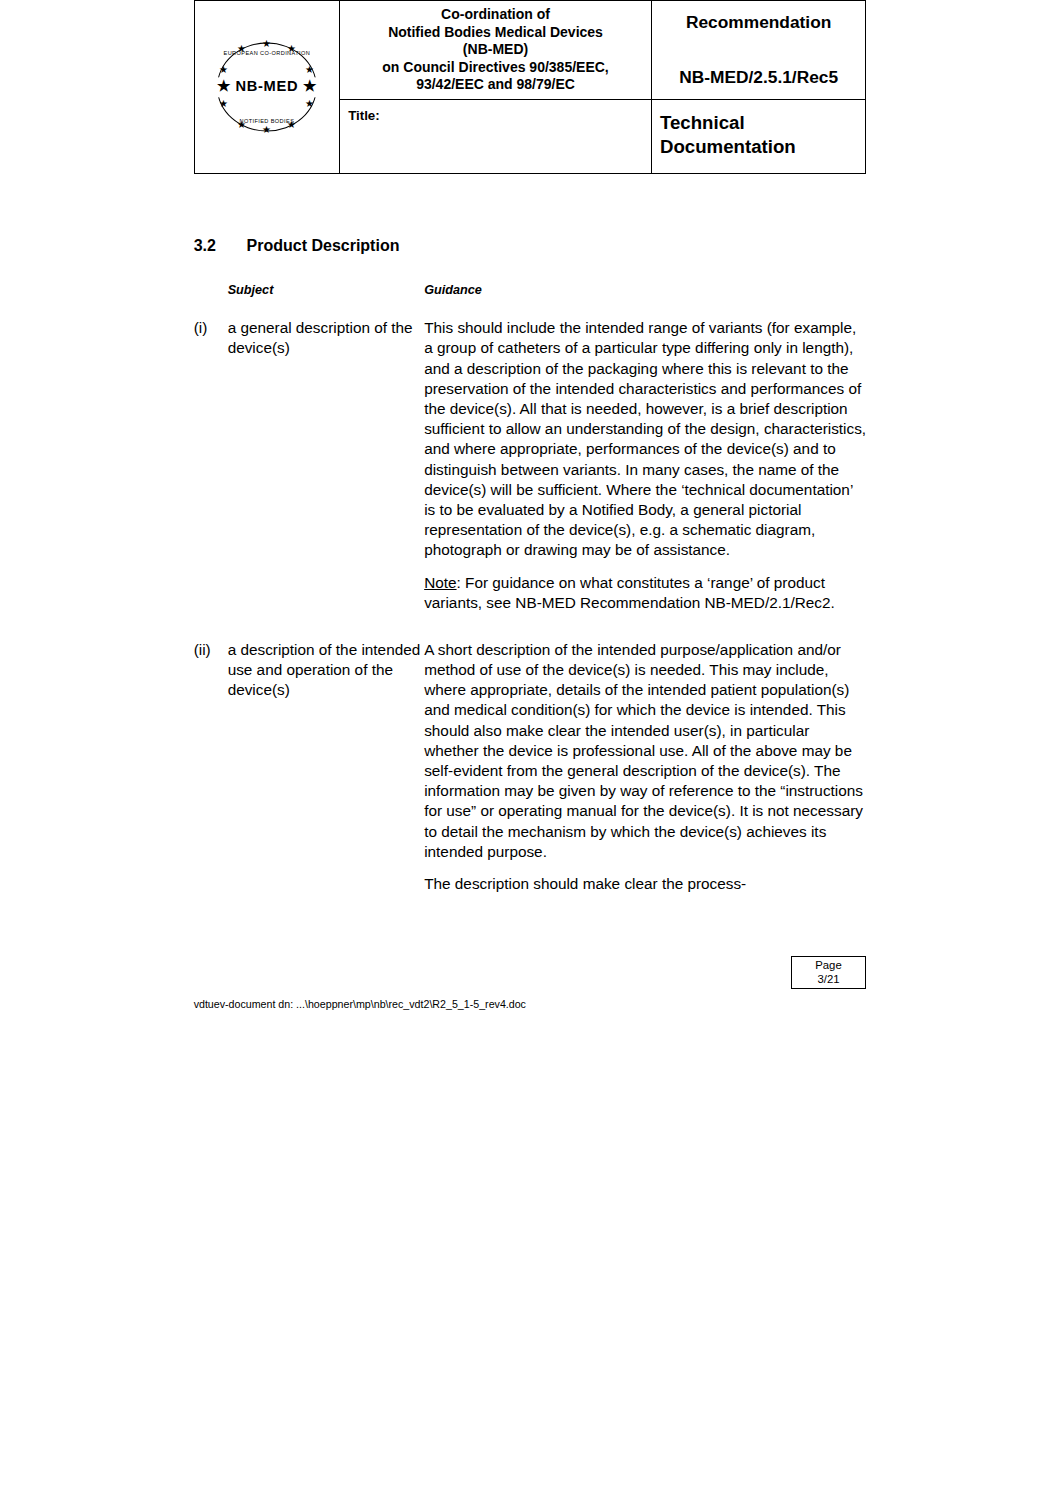| EUROPEAN CO-ORDINATION NOTIFIED BODIES ★ NB-MED ★ ★ ★ ★ ★ ★ ★ ★ ★ ★ ★ | Co-ordination of Notified Bodies Medical Devices (NB-MED) on Council Directives 90/385/EEC, 93/42/EEC and 98/79/EC | Recommendation NB-MED/2.5.1/Rec5 |
| Title: | Technical Documentation |
3.2 Product Description
| | Subject | Guidance |
| (i) | a general description of the device(s) | This should include the intended range of variants (for example, a group of catheters of a particular type differing only in length), and a description of the packaging where this is relevant to the preservation of the intended characteristics and performances of the device(s). All that is needed, however, is a brief description sufficient to allow an understanding of the design, characteristics, and where appropriate, performances of the device(s) and to distinguish between variants. In many cases, the name of the device(s) will be sufficient. Where the ‘technical documentation’ is to be evaluated by a Notified Body, a general pictorial representation of the device(s), e.g. a schematic diagram, photograph or drawing may be of assistance. Note : For guidance on what constitutes a ‘range’ of product variants, see NB-MED Recommendation NB-MED/2.1/Rec2. |
| (ii) | a description of the intended use and operation of the device(s) | A short description of the intended purpose/application and/or method of use of the device(s) is needed. This may include, where appropriate, details of the intended patient population(s) and medical condition(s) for which the device is intended. This should also make clear the intended user(s), in particular whether the device is professional use. All of the above may be self-evident from the general description of the device(s). The information may be given by way of reference to the “instructions for use” or operating manual for the device(s). It is not necessary to detail the mechanism by which the device(s) achieves its intended purpose. The description should make clear the process- |
Page 3/21
vdtuev-document dn: ...\hoeppner\mp\nb\rec_vdt2\R2_5_1-5_rev4.doc